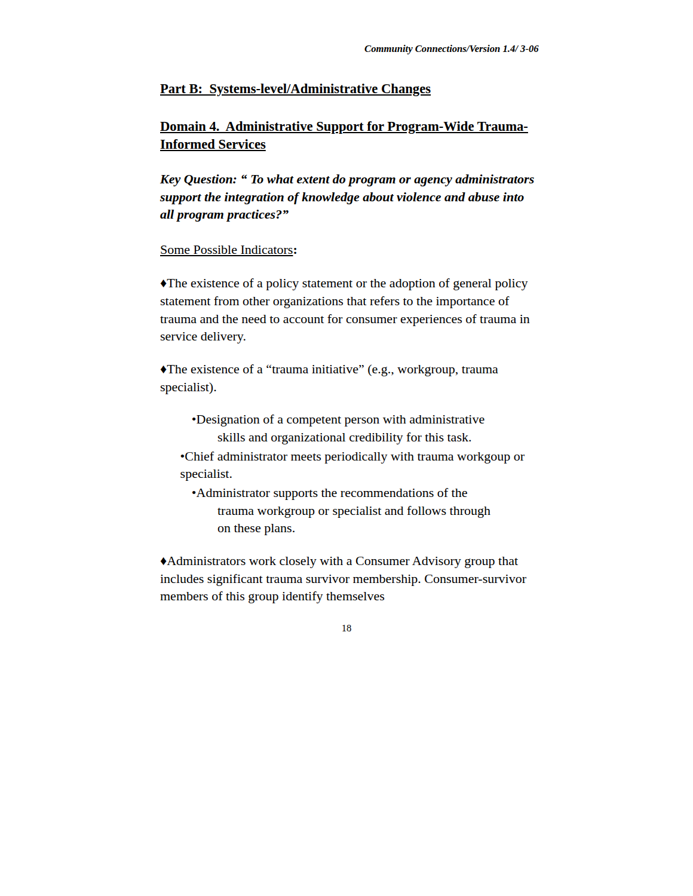Community Connections/Version 1.4/ 3-06
Part B: Systems-level/Administrative Changes
Domain 4. Administrative Support for Program-Wide Trauma-Informed Services
Key Question: “ To what extent do program or agency administrators support the integration of knowledge about violence and abuse into all program practices?”
Some Possible Indicators:
♦The existence of a policy statement or the adoption of general policy statement from other organizations that refers to the importance of trauma and the need to account for consumer experiences of trauma in service delivery.
♦The existence of a “trauma initiative” (e.g., workgroup, trauma specialist).
•Designation of a competent person with administrativeskills and organizational credibility for this task.
•Chief administrator meets periodically with trauma workgoup or specialist.
•Administrator supports the recommendations of thetrauma workgroup or specialist and follows through on these plans.
♦Administrators work closely with a Consumer Advisory group that includes significant trauma survivor membership. Consumer-survivor members of this group identify themselves
18